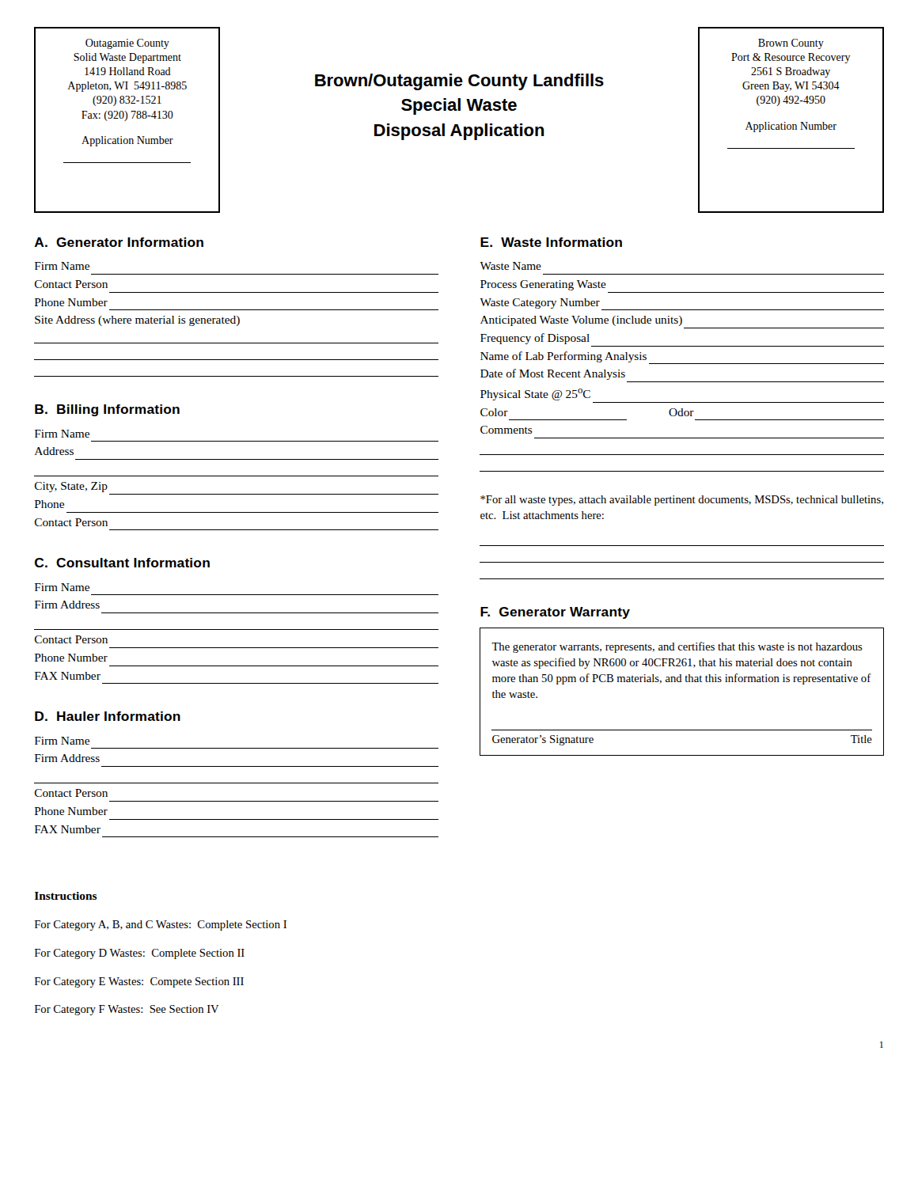Outagamie County
Solid Waste Department
1419 Holland Road
Appleton, WI 54911-8985
(920) 832-1521
Fax: (920) 788-4130
Application Number
Brown/Outagamie County Landfills
Special Waste
Disposal Application
Brown County
Port & Resource Recovery
2561 S Broadway
Green Bay, WI 54304
(920) 492-4950
Application Number
A. Generator Information
Firm Name
Contact Person
Phone Number
Site Address (where material is generated)
B. Billing Information
Firm Name
Address
City, State, Zip
Phone
Contact Person
C. Consultant Information
Firm Name
Firm Address
Contact Person
Phone Number
FAX Number
D. Hauler Information
Firm Name
Firm Address
Contact Person
Phone Number
FAX Number
E. Waste Information
Waste Name
Process Generating Waste
Waste Category Number
Anticipated Waste Volume (include units)
Frequency of Disposal
Name of Lab Performing Analysis
Date of Most Recent Analysis
Physical State @ 25oC
Color Odor
Comments
*For all waste types, attach available pertinent documents, MSDSs, technical bulletins, etc. List attachments here:
F. Generator Warranty
The generator warrants, represents, and certifies that this waste is not hazardous waste as specified by NR600 or 40CFR261, that his material does not contain more than 50 ppm of PCB materials, and that this information is representative of the waste.
Generator’s Signature Title
Instructions
For Category A, B, and C Wastes: Complete Section I
For Category D Wastes: Complete Section II
For Category E Wastes: Compete Section III
For Category F Wastes: See Section IV
1